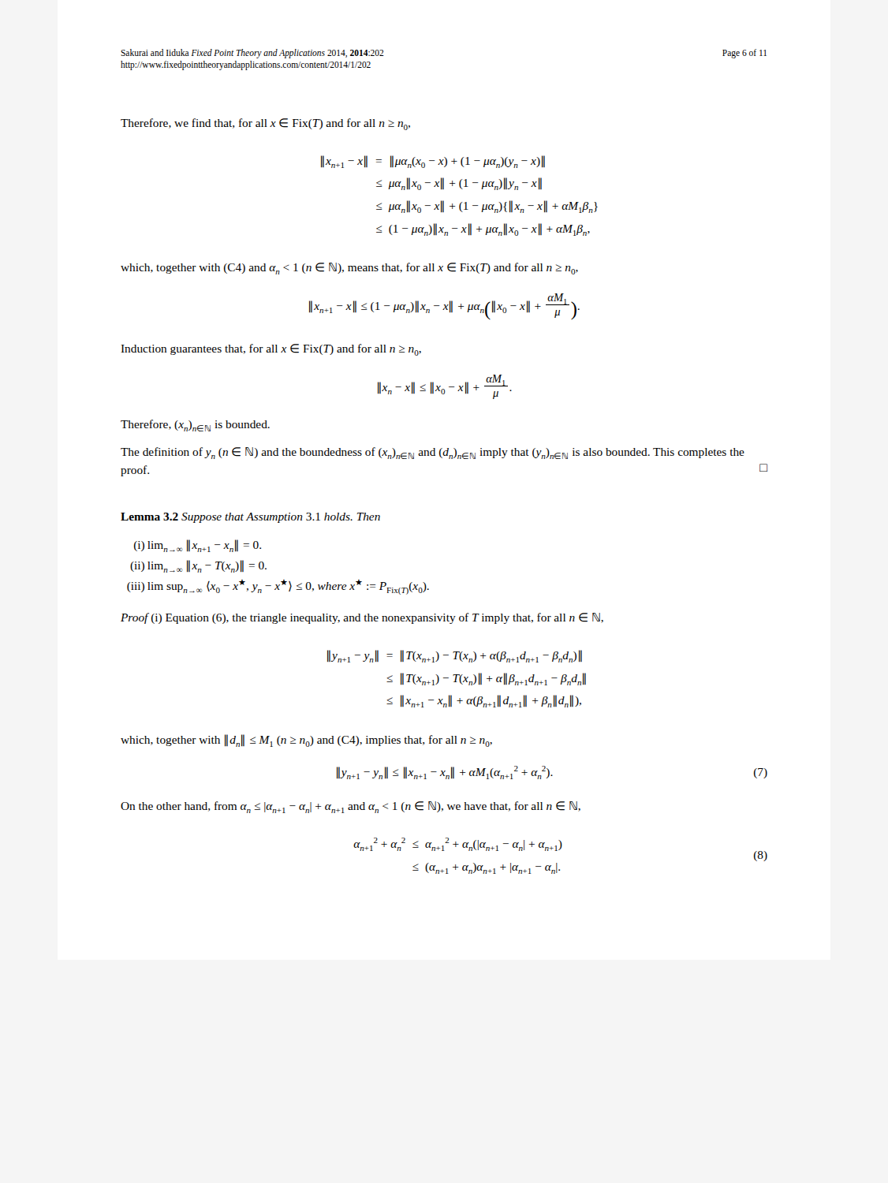Sakurai and Iiduka Fixed Point Theory and Applications 2014, 2014:202
http://www.fixedpointtheoryandapplications.com/content/2014/1/202
Page 6 of 11
Therefore, we find that, for all x ∈ Fix(T) and for all n ≥ n0,
∥xn+1 − x∥=∥μαn(x0 − x) + (1 − μαn)(yn − x)∥ ≤μαn∥x0 − x∥ + (1 − μαn)∥yn − x∥ ≤μαn∥x0 − x∥ + (1 − μαn){∥xn − x∥ + αM1βn} ≤(1 − μαn)∥xn − x∥ + μαn∥x0 − x∥ + αM1βn,
which, together with (C4) and αn < 1 (n ∈ ℕ), means that, for all x ∈ Fix(T) and for all n ≥ n0,
∥xn+1 − x∥ ≤ (1 − μαn)∥xn − x∥ + μαn(∥x0 − x∥ + αM1 μ).
Induction guarantees that, for all x ∈ Fix(T) and for all n ≥ n0,
∥xn − x∥ ≤ ∥x0 − x∥ + αM1 μ.
Therefore, (xn)n∈ℕ is bounded.
The definition of yn (n ∈ ℕ) and the boundedness of (xn)n∈ℕ and (dn)n∈ℕ imply that (yn)n∈ℕ is also bounded. This completes the proof. □
Lemma 3.2 Suppose that Assumption 3.1 holds. Then
(i) limn→∞ ∥xn+1 − xn∥ = 0.
(ii) limn→∞ ∥xn − T(xn)∥ = 0.
(iii) lim supn→∞ ⟨x0 − x★, yn − x★⟩ ≤ 0, where x★ := PFix(T)(x0).
Proof (i) Equation (6), the triangle inequality, and the nonexpansivity of T imply that, for all n ∈ ℕ,
∥yn+1 − yn∥=∥T(xn+1) − T(xn) + α(βn+1dn+1 − βndn)∥ ≤∥T(xn+1) − T(xn)∥ + α∥βn+1dn+1 − βndn∥ ≤∥xn+1 − xn∥ + α(βn+1∥dn+1∥ + βn∥dn∥),
which, together with ∥dn∥ ≤ M1 (n ≥ n0) and (C4), implies that, for all n ≥ n0,
∥yn+1 − yn∥ ≤ ∥xn+1 − xn∥ + αM1(αn+12 + αn2). (7)
On the other hand, from αn ≤ |αn+1 − αn| + αn+1 and αn < 1 (n ∈ ℕ), we have that, for all n ∈ ℕ,
αn+12 + αn2≤αn+12 + αn(|αn+1 − αn| + αn+1) ≤(αn+1 + αn)αn+1 + |αn+1 − αn|. (8)